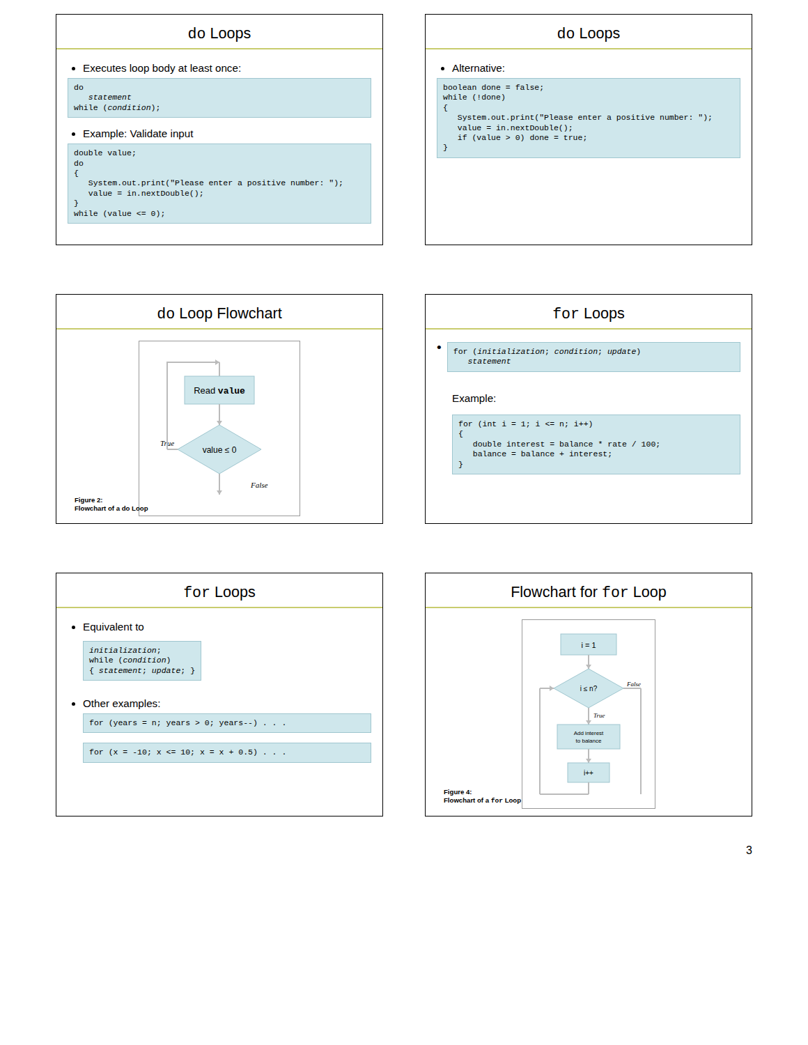do Loops
Executes loop body at least once:
do
   statement
while (condition);
Example: Validate input
double value;
do
{
   System.out.print("Please enter a positive number: ");
   value = in.nextDouble();
}
while (value <= 0);
do Loops
Alternative:
boolean done = false;
while (!done)
{
   System.out.print("Please enter a positive number: ");
   value = in.nextDouble();
   if (value > 0) done = true;
}
do Loop Flowchart
Read value value ≤ 0 True False
Figure 2:
Flowchart of a do Loop
for Loops
•
for (initialization; condition; update)
   statement
Example:
for (int i = 1; i <= n; i++)
{
   double interest = balance * rate / 100;
   balance = balance + interest;
}
for Loops
Equivalent to
initialization;
while (condition)
{ statement; update; }
Other examples:
for (years = n; years > 0; years--) . . .
for (x = -10; x <= 10; x = x + 0.5) . . .
Flowchart for for Loop
i = 1 i ≤ n? False True Add interest to balance i++
Figure 4:
Flowchart of a for Loop
3